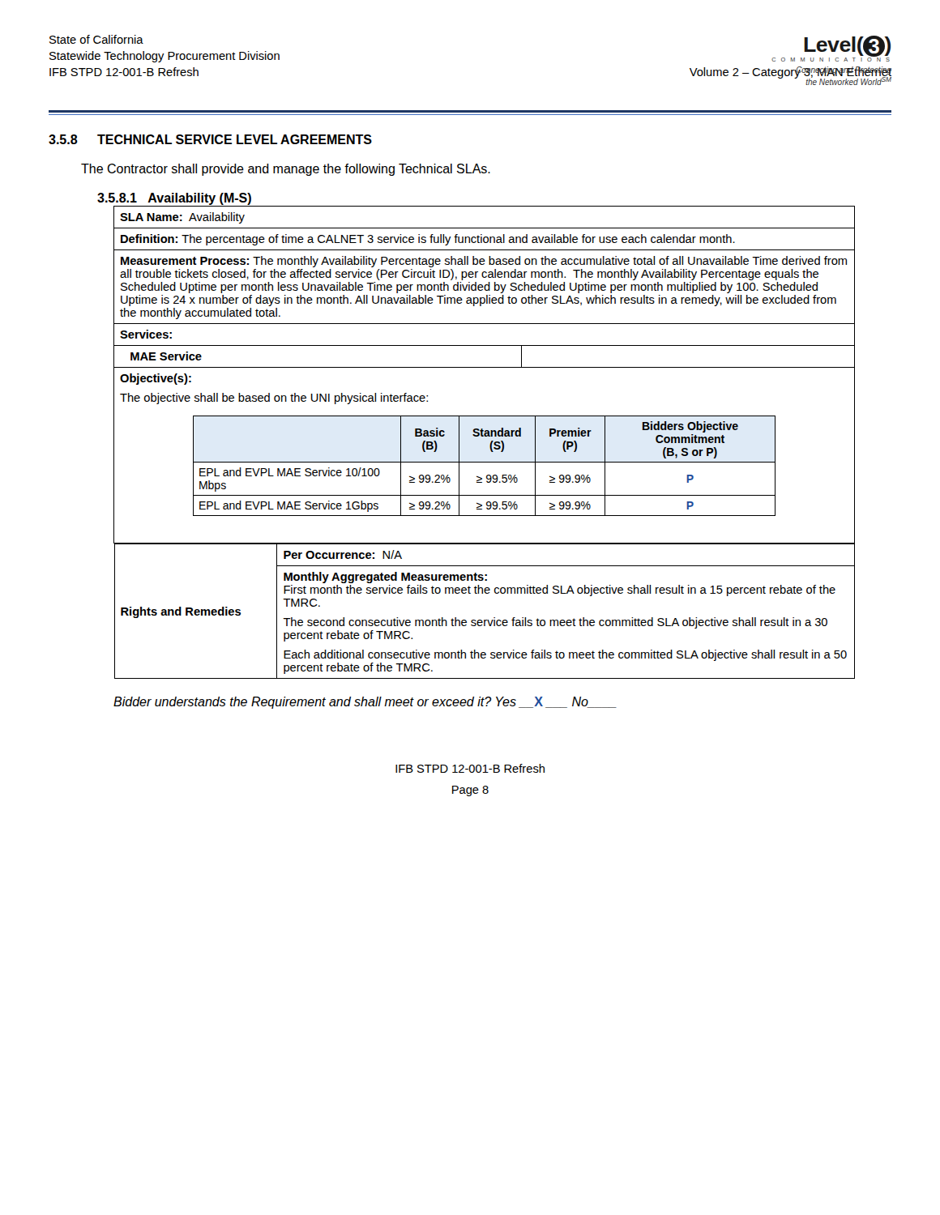Level(3)
C O M M U N I C A T I O N S
Connecting and Protecting
the Networked WorldSM
State of California
Statewide Technology Procurement Division
IFB STPD 12-001-B Refresh
Volume 2 – Category 3, MAN Ethernet
3.5.8 TECHNICAL SERVICE LEVEL AGREEMENTS
The Contractor shall provide and manage the following Technical SLAs.
3.5.8.1 Availability (M-S)
| SLA Name: Availability |
| Definition: The percentage of time a CALNET 3 service is fully functional and available for use each calendar month. |
| Measurement Process: The monthly Availability Percentage shall be based on the accumulative total of all Unavailable Time derived from all trouble tickets closed, for the affected service (Per Circuit ID), per calendar month. The monthly Availability Percentage equals the Scheduled Uptime per month less Unavailable Time per month divided by Scheduled Uptime per month multiplied by 100. Scheduled Uptime is 24 x number of days in the month. All Unavailable Time applied to other SLAs, which results in a remedy, will be excluded from the monthly accumulated total. |
| Services: |
| MAE Service | |
| Objective(s): The objective shall be based on the UNI physical interface: / / Basic (B) / Standard (S) / Premier (P) / Bidders Objective Commitment (B, S or P) / / --- / --- / --- / --- / --- / / EPL and EVPL MAE Service 10/100 Mbps / ≥ 99.2% / ≥ 99.5% / ≥ 99.9% / P / / EPL and EVPL MAE Service 1Gbps / ≥ 99.2% / ≥ 99.5% / ≥ 99.9% / P / |
| / Rights and Remedies / Per Occurrence: N/A / / Monthly Aggregated Measurements: First month the service fails to meet the committed SLA objective shall result in a 15 percent rebate of the TMRC. The second consecutive month the service fails to meet the committed SLA objective shall result in a 30 percent rebate of TMRC. Each additional consecutive month the service fails to meet the committed SLA objective shall result in a 50 percent rebate of the TMRC. / |
Bidder understands the Requirement and shall meet or exceed it? Yes __X ___ No____
IFB STPD 12-001-B Refresh
Page 8